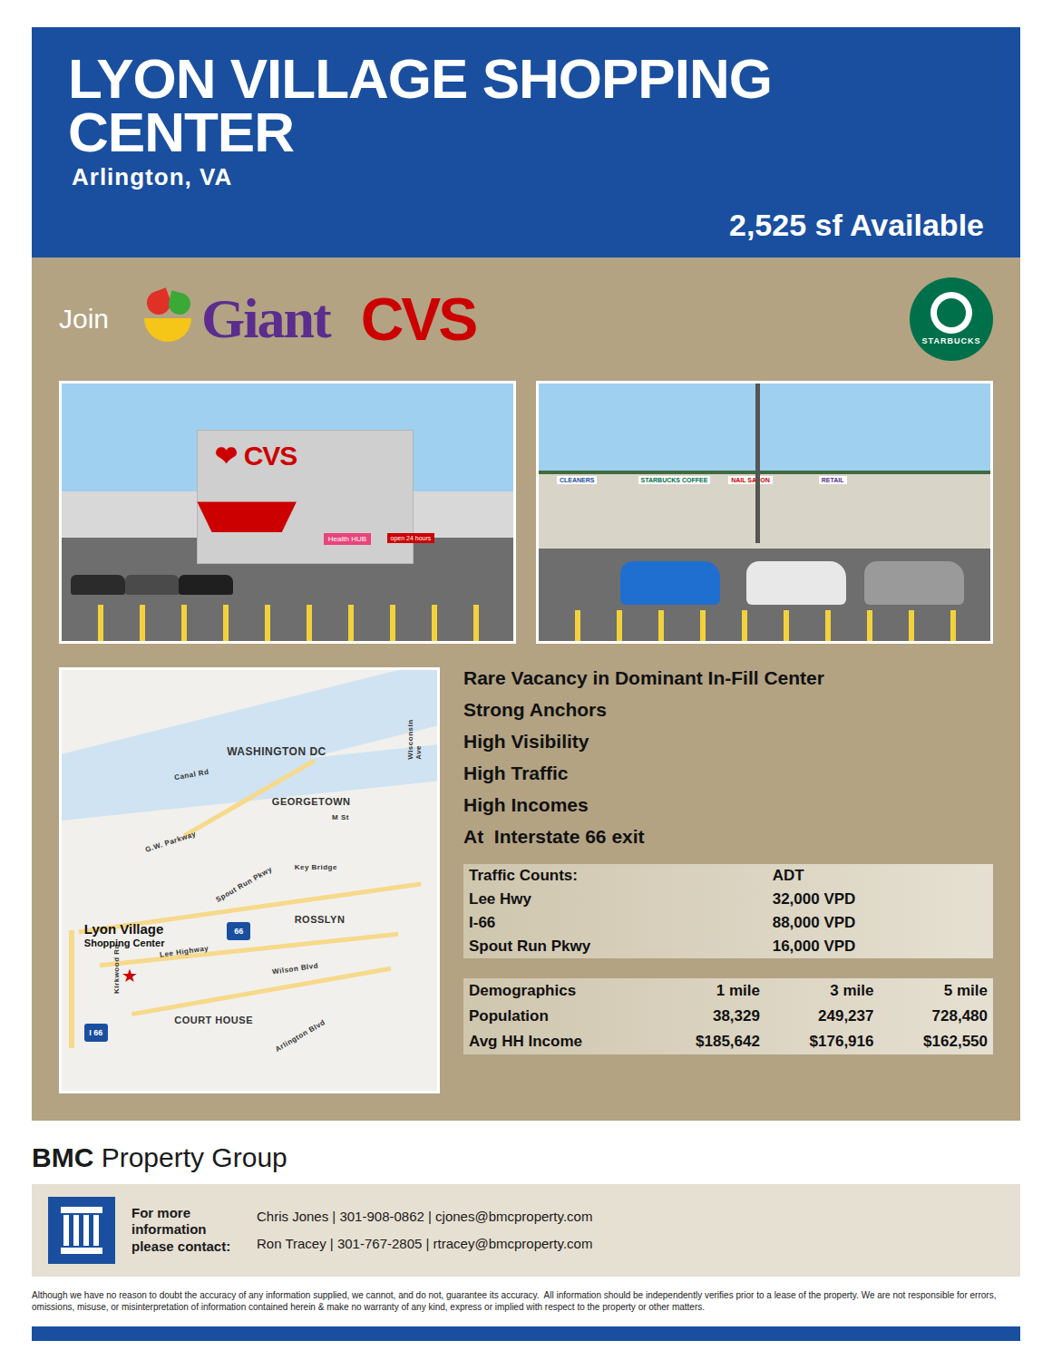LYON VILLAGE SHOPPING CENTER
Arlington, VA
2,525 sf Available
Join
Giant
CVS
STARBUCKS
❤ CVS
Health HUB
open 24 hours
CLEANERS
STARBUCKS COFFEE
NAIL SALON
RETAIL
WASHINGTON DC
GEORGETOWN
ROSSLYN
COURT HOUSE
Canal Rd
G.W. Parkway
Key Bridge
M St
Wisconsin Ave
Spout Run Pkwy
Lee Highway
Wilson Blvd
Arlington Blvd
Kirkwood Rd
66
I 66
Lyon VillageShopping Center
★
Rare Vacancy in Dominant In-Fill Center
Strong Anchors
High Visibility
High Traffic
High Incomes
At Interstate 66 exit
| Traffic Counts: | ADT |
| --- | --- |
| Lee Hwy | 32,000 VPD |
| I-66 | 88,000 VPD |
| Spout Run Pkwy | 16,000 VPD |
| Demographics | 1 mile | 3 mile | 5 mile |
| --- | --- | --- | --- |
| Population | 38,329 | 249,237 | 728,480 |
| Avg HH Income | $185,642 | $176,916 | $162,550 |
BMC Property Group
For more information please contact:
Chris Jones | 301-908-0862 | cjones@bmcproperty.com
Ron Tracey | 301-767-2805 | rtracey@bmcproperty.com
Although we have no reason to doubt the accuracy of any information supplied, we cannot, and do not, guarantee its accuracy. All information should be independently verifies prior to a lease of the property. We are not responsible for errors, omissions, misuse, or misinterpretation of information contained herein & make no warranty of any kind, express or implied with respect to the property or other matters.